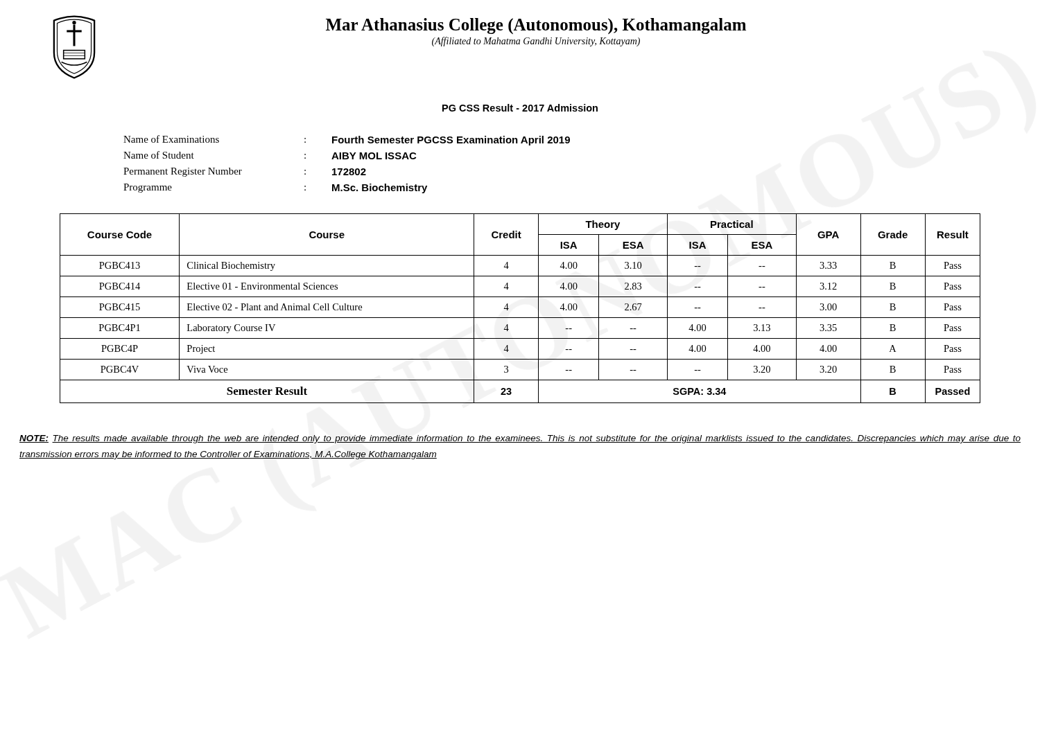MAC (AUTONOMOUS)
Mar Athanasius College (Autonomous), Kothamangalam
(Affiliated to Mahatma Gandhi University, Kottayam)
PG CSS Result - 2017 Admission
| Name of Examinations | : | Fourth Semester PGCSS Examination April 2019 |
| Name of Student | : | AIBY MOL ISSAC |
| Permanent Register Number | : | 172802 |
| Programme | : | M.Sc. Biochemistry |
| Course Code | Course | Credit | Theory | Practical | GPA | Grade | Result |
| --- | --- | --- | --- | --- | --- | --- | --- |
| ISA | ESA | ISA | ESA |
| PGBC413 | Clinical Biochemistry | 4 | 4.00 | 3.10 | -- | -- | 3.33 | B | Pass |
| PGBC414 | Elective 01 - Environmental Sciences | 4 | 4.00 | 2.83 | -- | -- | 3.12 | B | Pass |
| PGBC415 | Elective 02 - Plant and Animal Cell Culture | 4 | 4.00 | 2.67 | -- | -- | 3.00 | B | Pass |
| PGBC4P1 | Laboratory Course IV | 4 | -- | -- | 4.00 | 3.13 | 3.35 | B | Pass |
| PGBC4P | Project | 4 | -- | -- | 4.00 | 4.00 | 4.00 | A | Pass |
| PGBC4V | Viva Voce | 3 | -- | -- | -- | 3.20 | 3.20 | B | Pass |
| Semester Result | 23 | SGPA: 3.34 | B | Passed |
NOTE: The results made available through the web are intended only to provide immediate information to the examinees. This is not substitute for the original marklists issued to the candidates. Discrepancies which may arise due to transmission errors may be informed to the Controller of Examinations, M.A.College Kothamangalam